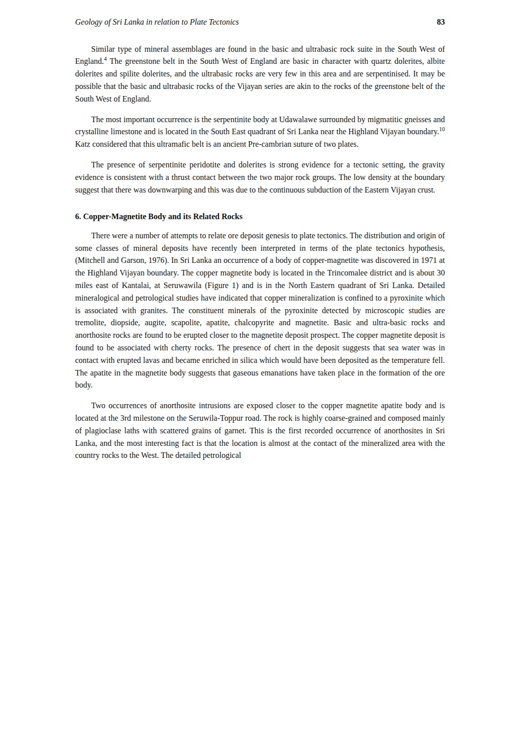Geology of Sri Lanka in relation to Plate Tectonics 83
Similar type of mineral assemblages are found in the basic and ultrabasic rock suite in the South West of England.4 The greenstone belt in the South West of England are basic in character with quartz dolerites, albite dolerites and spilite dolerites, and the ultrabasic rocks are very few in this area and are serpentinised. It may be possible that the basic and ultrabasic rocks of the Vijayan series are akin to the rocks of the greenstone belt of the South West of England.
The most important occurrence is the serpentinite body at Udawalawe surrounded by migmatitic gneisses and crystalline limestone and is located in the South East quadrant of Sri Lanka near the Highland Vijayan boundary.10 Katz considered that this ultramafic belt is an ancient Pre-cambrian suture of two plates.
The presence of serpentinite peridotite and dolerites is strong evidence for a tectonic setting, the gravity evidence is consistent with a thrust contact between the two major rock groups. The low density at the boundary suggest that there was downwarping and this was due to the continuous subduction of the Eastern Vijayan crust.
6. Copper-Magnetite Body and its Related Rocks
There were a number of attempts to relate ore deposit genesis to plate tectonics. The distribution and origin of some classes of mineral deposits have recently been interpreted in terms of the plate tectonics hypothesis, (Mitchell and Garson, 1976). In Sri Lanka an occurrence of a body of copper-magnetite was discovered in 1971 at the Highland Vijayan boundary. The copper magnetite body is located in the Trincomalee district and is about 30 miles east of Kantalai, at Seruwawila (Figure 1) and is in the North Eastern quadrant of Sri Lanka. Detailed mineralogical and petrological studies have indicated that copper mineralization is confined to a pyroxinite which is associated with granites. The constituent minerals of the pyroxinite detected by microscopic studies are tremolite, diopside, augite, scapolite, apatite, chalcopyrite and magnetite. Basic and ultra-basic rocks and anorthosite rocks are found to be erupted closer to the magnetite deposit prospect. The copper magnetite deposit is found to be associated with cherty rocks. The presence of chert in the deposit suggests that sea water was in contact with erupted lavas and became enriched in silica which would have been deposited as the temperature fell. The apatite in the magnetite body suggests that gaseous emanations have taken place in the formation of the ore body.
Two occurrences of anorthosite intrusions are exposed closer to the copper magnetite apatite body and is located at the 3rd milestone on the Seruwila-Toppur road. The rock is highly coarse-grained and composed mainly of plagioclase laths with scattered grains of garnet. This is the first recorded occurrence of anorthosites in Sri Lanka, and the most interesting fact is that the location is almost at the contact of the mineralized area with the country rocks to the West. The detailed petrological